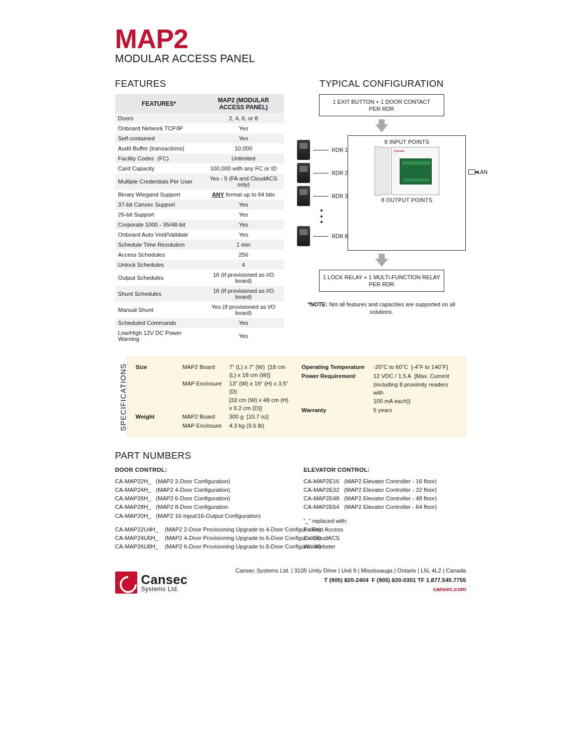MAP2
MODULAR ACCESS PANEL
FEATURES
| FEATURES* | MAP2 (MODULAR ACCESS PANEL) |
| --- | --- |
| Doors | 2, 4, 6, or 8 |
| Onboard Network TCP/IP | Yes |
| Self-contained | Yes |
| Audit Buffer (transactions) | 10,000 |
| Facility Codes (FC) | Unlimited |
| Card Capacity | 100,000 with any FC or ID |
| Multiple Credentials Per User | Yes - 5 (FA and CloudACS only) |
| Binary Wiegand Support | ANY format up to 64 bits |
| 37-bit Cansec Support | Yes |
| 26-bit Support | Yes |
| Corporate 1000 - 35/48-bit | Yes |
| Onboard Auto Void/Validate | Yes |
| Schedule Time Resolution | 1 min |
| Access Schedules | 256 |
| Unlock Schedules | 4 |
| Output Schedules | 16 (If provisioned as I/O board) |
| Shunt Schedules | 16 (If provisioned as I/O board) |
| Manual Shunt | Yes (If provisioned as I/O board) |
| Scheduled Commands | Yes |
| Low/High 12V DC Power Warning | Yes |
TYPICAL CONFIGURATION
1 EXIT BUTTON + 1 DOOR CONTACT
PER RDR
RDR 1
RDR 2
RDR 3
•
•
•
RDR 8
8 INPUT POINTS
Cansec
LAN
8 OUTPUT POINTS
1 LOCK RELAY + 1 MULTI-FUNCTION RELAY
PER RDR
*NOTE: Not all features and capacities are supported on all solutions.
SPECIFICATIONS
Size
MAP2 Board
7” (L) x 7” (W) [18 cm (L) x 18 cm (W)]
MAP Enclosure
13” (W) x 19” (H) x 3.5” (D)
[33 cm (W) x 48 cm (H) x 9.2 cm (D)]
Weight
MAP2 Board
300 g [10.7 oz]
MAP Enclosure
4.3 kg (9.6 lb)
Operating Temperature
-20˚C to 60˚C [-4˚F to 140˚F]
Power Requirement
12 VDC / 1.5 A [Max. Current
(including 8 proximity readers with
100 mA each)]
Warranty
5 years
PART NUMBERS
DOOR CONTROL:
CA-MAP22H_ (MAP2 2-Door Configuration)
CA-MAP24H_ (MAP2 4-Door Configuration)
CA-MAP26H_ (MAP2 6-Door Configuration)
CA-MAP28H_ (MAP2 8-Door Configuration
CA-MAP20H_ (MAP2 16-Input/16-Output Configuration)
CA-MAP22U4H_ (MAP2 2-Door Provisioning Upgrade to 4-Door Configuration)
CA-MAP24U6H_ (MAP2 4-Door Provisioning Upgrade to 6-Door Configuration)
CA-MAP26U8H_ (MAP2 6-Door Provisioning Upgrade to 8-Door Configuration)
ELEVATOR CONTROL:
CA-MAP2E16 (MAP2 Elevator Controller - 16 floor)
CA-MAP2E32 (MAP2 Elevator Controller - 32 floor)
CA-MAP2E48 (MAP2 Elevator Controller - 48 floor)
CA-MAP2E64 (MAP2 Elevator Controller - 64 floor)
“_” replaced with:
F - First Access
C - CloudACS
W - Webster
Cansec
Systems Ltd.
Cansec Systems Ltd. | 3105 Unity Drive | Unit 9 | Mississauga | Ontario | L5L 4L2 | Canada
T (905) 820-2404 F (905) 820-0301 TF 1.877.545.7755
cansec.com